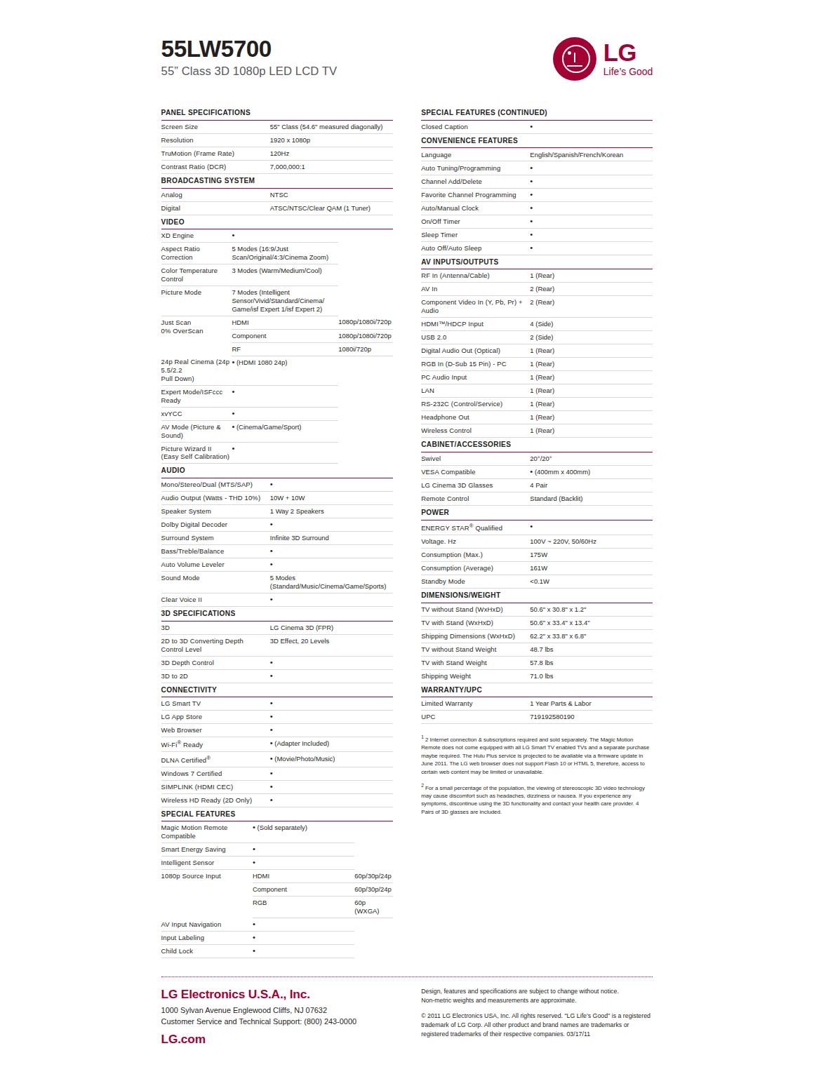55LW5700
55” Class 3D 1080p LED LCD TV
LG Life’s Good
PANEL SPECIFICATIONS
| Screen Size | 55" Class (54.6" measured diagonally) |
| Resolution | 1920 x 1080p |
| TruMotion (Frame Rate) | 120Hz |
| Contrast Ratio (DCR) | 7,000,000:1 |
BROADCASTING SYSTEM
| Analog | NTSC |
| Digital | ATSC/NTSC/Clear QAM (1 Tuner) |
VIDEO
| XD Engine | • |
| Aspect Ratio Correction | 5 Modes (16:9/Just Scan/Original/4:3/Cinema Zoom) |
| Color Temperature Control | 3 Modes (Warm/Medium/Cool) |
| Picture Mode | 7 Modes (Intelligent Sensor/Vivid/Standard/Cinema/ Game/isf Expert 1/isf Expert 2) |
| Just Scan 0% OverScan | HDMI | 1080p/1080i/720p |
| Component | 1080p/1080i/720p |
| RF | 1080i/720p |
| 24p Real Cinema (24p 5.5/2.2 Pull Down) | • (HDMI 1080 24p) |
| Expert Mode/ISFccc Ready | • |
| xvYCC | • |
| AV Mode (Picture & Sound) | • (Cinema/Game/Sport) |
| Picture Wizard II (Easy Self Calibration) | • |
AUDIO
| Mono/Stereo/Dual (MTS/SAP) | • |
| Audio Output (Watts - THD 10%) | 10W + 10W |
| Speaker System | 1 Way 2 Speakers |
| Dolby Digital Decoder | • |
| Surround System | Infinite 3D Surround |
| Bass/Treble/Balance | • |
| Auto Volume Leveler | • |
| Sound Mode | 5 Modes (Standard/Music/Cinema/Game/Sports) |
| Clear Voice II | • |
3D SPECIFICATIONS
| 3D | LG Cinema 3D (FPR) |
| 2D to 3D Converting Depth Control Level | 3D Effect, 20 Levels |
| 3D Depth Control | • |
| 3D to 2D | • |
CONNECTIVITY
| LG Smart TV | • |
| LG App Store | • |
| Web Browser | • |
| Wi-Fi ® Ready | • (Adapter Included) |
| DLNA Certified ® | • (Movie/Photo/Music) |
| Windows 7 Certified | • |
| SIMPLINK (HDMI CEC) | • |
| Wireless HD Ready (2D Only) | • |
SPECIAL FEATURES
| Magic Motion Remote Compatible | • (Sold separately) |
| Smart Energy Saving | • |
| Intelligent Sensor | • |
| 1080p Source Input | HDMI | 60p/30p/24p |
| Component | 60p/30p/24p |
| RGB | 60p (WXGA) |
| AV Input Navigation | • |
| Input Labeling | • |
| Child Lock | • |
SPECIAL FEATURES (Continued)
| Closed Caption | • |
CONVENIENCE FEATURES
| Language | English/Spanish/French/Korean |
| Auto Tuning/Programming | • |
| Channel Add/Delete | • |
| Favorite Channel Programming | • |
| Auto/Manual Clock | • |
| On/Off Timer | • |
| Sleep Timer | • |
| Auto Off/Auto Sleep | • |
AV INPUTS/OUTPUTS
| RF In (Antenna/Cable) | 1 (Rear) |
| AV In | 2 (Rear) |
| Component Video In (Y, Pb, Pr) + Audio | 2 (Rear) |
| HDMI™/HDCP Input | 4 (Side) |
| USB 2.0 | 2 (Side) |
| Digital Audio Out (Optical) | 1 (Rear) |
| RGB In (D-Sub 15 Pin) - PC | 1 (Rear) |
| PC Audio Input | 1 (Rear) |
| LAN | 1 (Rear) |
| RS-232C (Control/Service) | 1 (Rear) |
| Headphone Out | 1 (Rear) |
| Wireless Control | 1 (Rear) |
CABINET/ACCESSORIES
| Swivel | 20°/20° |
| VESA Compatible | • (400mm x 400mm) |
| LG Cinema 3D Glasses | 4 Pair |
| Remote Control | Standard (Backlit) |
POWER
| ENERGY STAR ® Qualified | • |
| Voltage. Hz | 100V ~ 220V, 50/60Hz |
| Consumption (Max.) | 175W |
| Consumption (Average) | 161W |
| Standby Mode | <0.1W |
DIMENSIONS/WEIGHT
| TV without Stand (WxHxD) | 50.6" x 30.8" x 1.2" |
| TV with Stand (WxHxD) | 50.6" x 33.4" x 13.4" |
| Shipping Dimensions (WxHxD) | 62.2" x 33.8" x 6.8" |
| TV without Stand Weight | 48.7 lbs |
| TV with Stand Weight | 57.8 lbs |
| Shipping Weight | 71.0 lbs |
WARRANTY/UPC
| Limited Warranty | 1 Year Parts & Labor |
| UPC | 719192580190 |
1 2 Internet connection & subscriptions required and sold separately. The Magic Motion Remote does not come equipped with all LG Smart TV enabled TVs and a separate purchase maybe required. The Hulu Plus service is projected to be available via a firmware update in June 2011. The LG web browser does not support Flash 10 or HTML 5, therefore, access to certain web content may be limited or unavailable.
2 For a small percentage of the population, the viewing of stereoscopic 3D video technology may cause discomfort such as headaches, dizziness or nausea. If you experience any symptoms, discontinue using the 3D functionality and contact your health care provider. 4 Pairs of 3D glasses are included.
LG Electronics U.S.A., Inc.
1000 Sylvan Avenue Englewood Cliffs, NJ 07632
Customer Service and Technical Support: (800) 243-0000
LG.com
Design, features and specifications are subject to change without notice.
Non-metric weights and measurements are approximate.
© 2011 LG Electronics USA, Inc. All rights reserved. "LG Life’s Good" is a registered trademark of LG Corp. All other product and brand names are trademarks or registered trademarks of their respective companies. 03/17/11